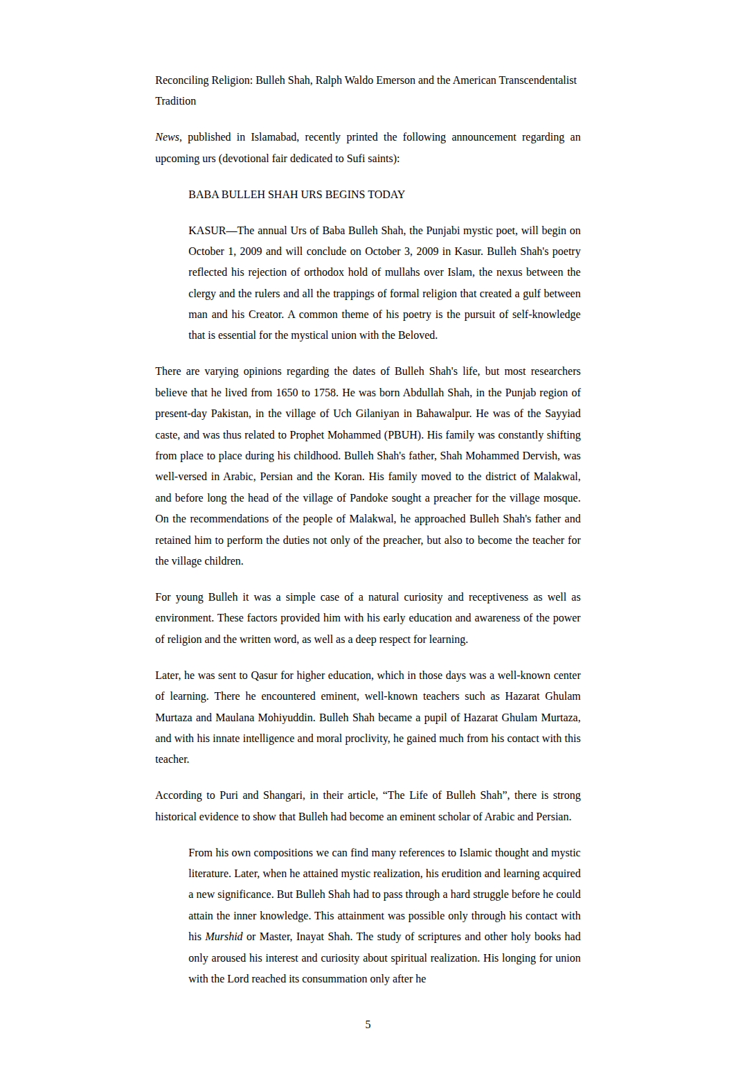Reconciling Religion: Bulleh Shah, Ralph Waldo Emerson and the American Transcendentalist Tradition
News, published in Islamabad, recently printed the following announcement regarding an upcoming urs (devotional fair dedicated to Sufi saints):
BABA BULLEH SHAH URS BEGINS TODAY
KASUR—The annual Urs of Baba Bulleh Shah, the Punjabi mystic poet, will begin on October 1, 2009 and will conclude on October 3, 2009 in Kasur. Bulleh Shah's poetry reflected his rejection of orthodox hold of mullahs over Islam, the nexus between the clergy and the rulers and all the trappings of formal religion that created a gulf between man and his Creator. A common theme of his poetry is the pursuit of self-knowledge that is essential for the mystical union with the Beloved.
There are varying opinions regarding the dates of Bulleh Shah's life, but most researchers believe that he lived from 1650 to 1758. He was born Abdullah Shah, in the Punjab region of present-day Pakistan, in the village of Uch Gilaniyan in Bahawalpur. He was of the Sayyiad caste, and was thus related to Prophet Mohammed (PBUH). His family was constantly shifting from place to place during his childhood. Bulleh Shah's father, Shah Mohammed Dervish, was well-versed in Arabic, Persian and the Koran. His family moved to the district of Malakwal, and before long the head of the village of Pandoke sought a preacher for the village mosque. On the recommendations of the people of Malakwal, he approached Bulleh Shah's father and retained him to perform the duties not only of the preacher, but also to become the teacher for the village children.
For young Bulleh it was a simple case of a natural curiosity and receptiveness as well as environment. These factors provided him with his early education and awareness of the power of religion and the written word, as well as a deep respect for learning.
Later, he was sent to Qasur for higher education, which in those days was a well-known center of learning. There he encountered eminent, well-known teachers such as Hazarat Ghulam Murtaza and Maulana Mohiyuddin. Bulleh Shah became a pupil of Hazarat Ghulam Murtaza, and with his innate intelligence and moral proclivity, he gained much from his contact with this teacher.
According to Puri and Shangari, in their article, “The Life of Bulleh Shah”, there is strong historical evidence to show that Bulleh had become an eminent scholar of Arabic and Persian.
From his own compositions we can find many references to Islamic thought and mystic literature. Later, when he attained mystic realization, his erudition and learning acquired a new significance. But Bulleh Shah had to pass through a hard struggle before he could attain the inner knowledge. This attainment was possible only through his contact with his Murshid or Master, Inayat Shah. The study of scriptures and other holy books had only aroused his interest and curiosity about spiritual realization. His longing for union with the Lord reached its consummation only after he
5